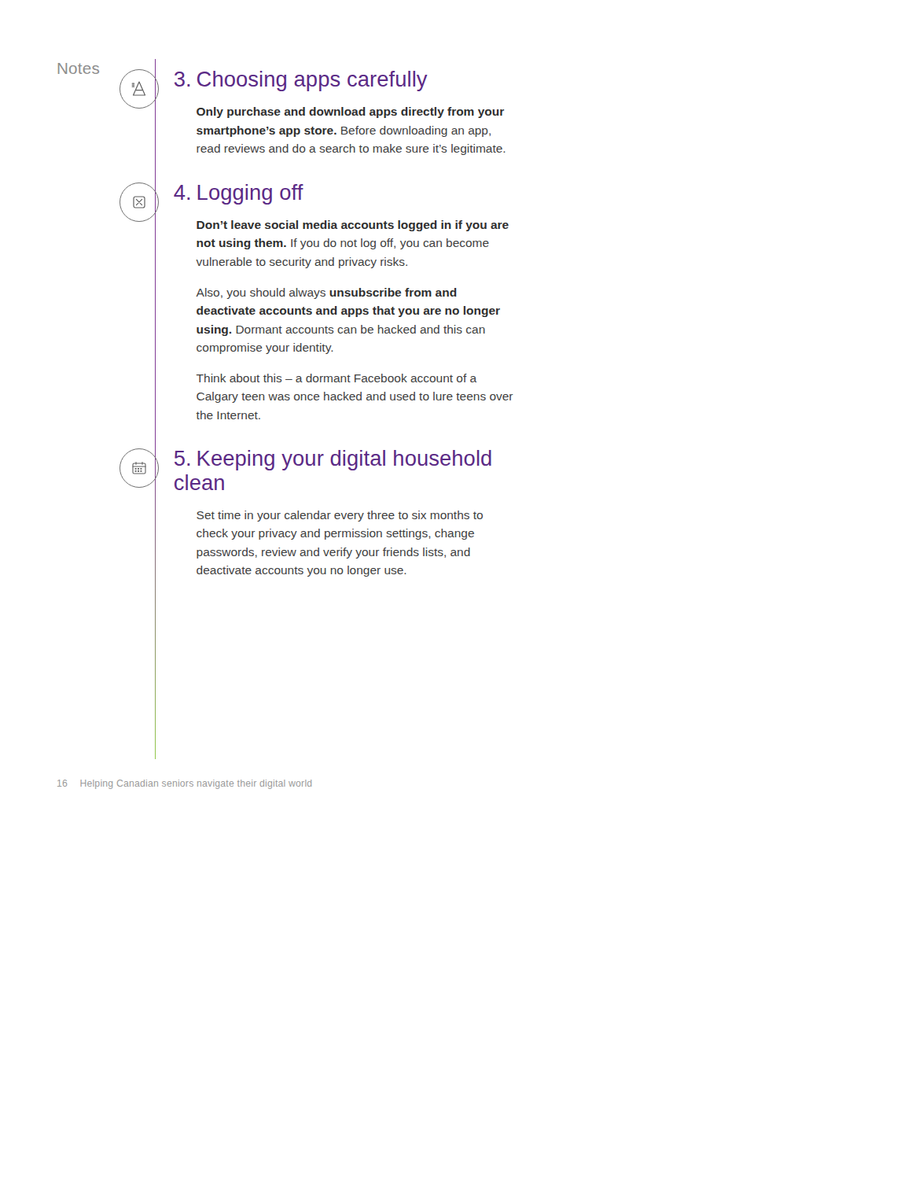Notes
3. Choosing apps carefully
Only purchase and download apps directly from your smartphone’s app store. Before downloading an app, read reviews and do a search to make sure it’s legitimate.
4. Logging off
Don’t leave social media accounts logged in if you are not using them. If you do not log off, you can become vulnerable to security and privacy risks.
Also, you should always unsubscribe from and deactivate accounts and apps that you are no longer using. Dormant accounts can be hacked and this can compromise your identity.
Think about this – a dormant Facebook account of a Calgary teen was once hacked and used to lure teens over the Internet.
5. Keeping your digital household clean
Set time in your calendar every three to six months to check your privacy and permission settings, change passwords, review and verify your friends lists, and deactivate accounts you no longer use.
16 Helping Canadian seniors navigate their digital world